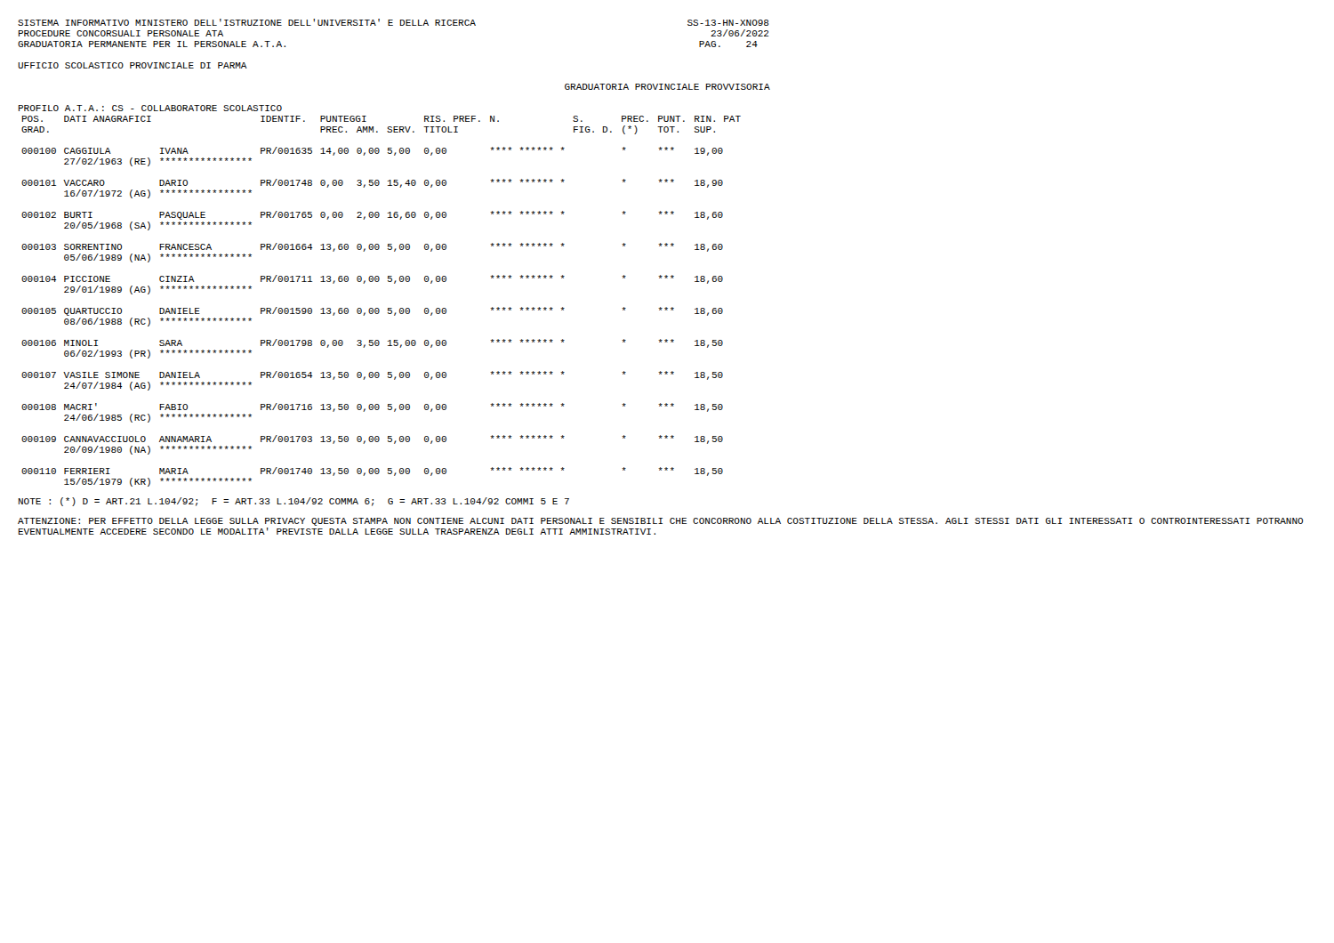SISTEMA INFORMATIVO MINISTERO DELL'ISTRUZIONE DELL'UNIVERSITA' E DELLA RICERCA SS-13-HN-XNO98
PROCEDURE CONCORSUALI PERSONALE ATA 23/06/2022
GRADUATORIA PERMANENTE PER IL PERSONALE A.T.A. PAG. 24
UFFICIO SCOLASTICO PROVINCIALE DI PARMA
GRADUATORIA PROVINCIALE PROVVISORIA
PROFILO A.T.A.: CS - COLLABORATORE SCOLASTICO
| POS. | DATI ANAGRAFICI | | IDENTIF. | PUNTEGGI | RIS. PREF. | N. | S. | PREC. | PUNT. | RIN. PAT |
| GRAD. | | | | PREC. | AMM. | SERV. | TITOLI | | FIG. D. | (*) | TOT. | SUP. |
| 000100 | CAGGIULA | IVANA | PR/001635 | 14,00 | 0,00 | 5,00 | 0,00 | **** ****** * | | * | *** | 19,00 |
| | 27/02/1963 (RE) | **************** | | | | | | | | | | |
| 000101 | VACCARO | DARIO | PR/001748 | 0,00 | 3,50 | 15,40 | 0,00 | **** ****** * | | * | *** | 18,90 |
| | 16/07/1972 (AG) | **************** | | | | | | | | | | |
| 000102 | BURTI | PASQUALE | PR/001765 | 0,00 | 2,00 | 16,60 | 0,00 | **** ****** * | | * | *** | 18,60 |
| | 20/05/1968 (SA) | **************** | | | | | | | | | | |
| 000103 | SORRENTINO | FRANCESCA | PR/001664 | 13,60 | 0,00 | 5,00 | 0,00 | **** ****** * | | * | *** | 18,60 |
| | 05/06/1989 (NA) | **************** | | | | | | | | | | |
| 000104 | PICCIONE | CINZIA | PR/001711 | 13,60 | 0,00 | 5,00 | 0,00 | **** ****** * | | * | *** | 18,60 |
| | 29/01/1989 (AG) | **************** | | | | | | | | | | |
| 000105 | QUARTUCCIO | DANIELE | PR/001590 | 13,60 | 0,00 | 5,00 | 0,00 | **** ****** * | | * | *** | 18,60 |
| | 08/06/1988 (RC) | **************** | | | | | | | | | | |
| 000106 | MINOLI | SARA | PR/001798 | 0,00 | 3,50 | 15,00 | 0,00 | **** ****** * | | * | *** | 18,50 |
| | 06/02/1993 (PR) | **************** | | | | | | | | | | |
| 000107 | VASILE SIMONE | DANIELA | PR/001654 | 13,50 | 0,00 | 5,00 | 0,00 | **** ****** * | | * | *** | 18,50 |
| | 24/07/1984 (AG) | **************** | | | | | | | | | | |
| 000108 | MACRI' | FABIO | PR/001716 | 13,50 | 0,00 | 5,00 | 0,00 | **** ****** * | | * | *** | 18,50 |
| | 24/06/1985 (RC) | **************** | | | | | | | | | | |
| 000109 | CANNAVACCIUOLO | ANNAMARIA | PR/001703 | 13,50 | 0,00 | 5,00 | 0,00 | **** ****** * | | * | *** | 18,50 |
| | 20/09/1980 (NA) | **************** | | | | | | | | | | |
| 000110 | FERRIERI | MARIA | PR/001740 | 13,50 | 0,00 | 5,00 | 0,00 | **** ****** * | | * | *** | 18,50 |
| | 15/05/1979 (KR) | **************** | | | | | | | | | | |
NOTE : (*) D = ART.21 L.104/92; F = ART.33 L.104/92 COMMA 6; G = ART.33 L.104/92 COMMI 5 E 7
ATTENZIONE: PER EFFETTO DELLA LEGGE SULLA PRIVACY QUESTA STAMPA NON CONTIENE ALCUNI DATI PERSONALI E SENSIBILI CHE CONCORRONO ALLA COSTITUZIONE DELLA STESSA. AGLI STESSI DATI GLI INTERESSATI O CONTROINTERESSATI POTRANNO EVENTUALMENTE ACCEDERE SECONDO LE MODALITA' PREVISTE DALLA LEGGE SULLA TRASPARENZA DEGLI ATTI AMMINISTRATIVI.